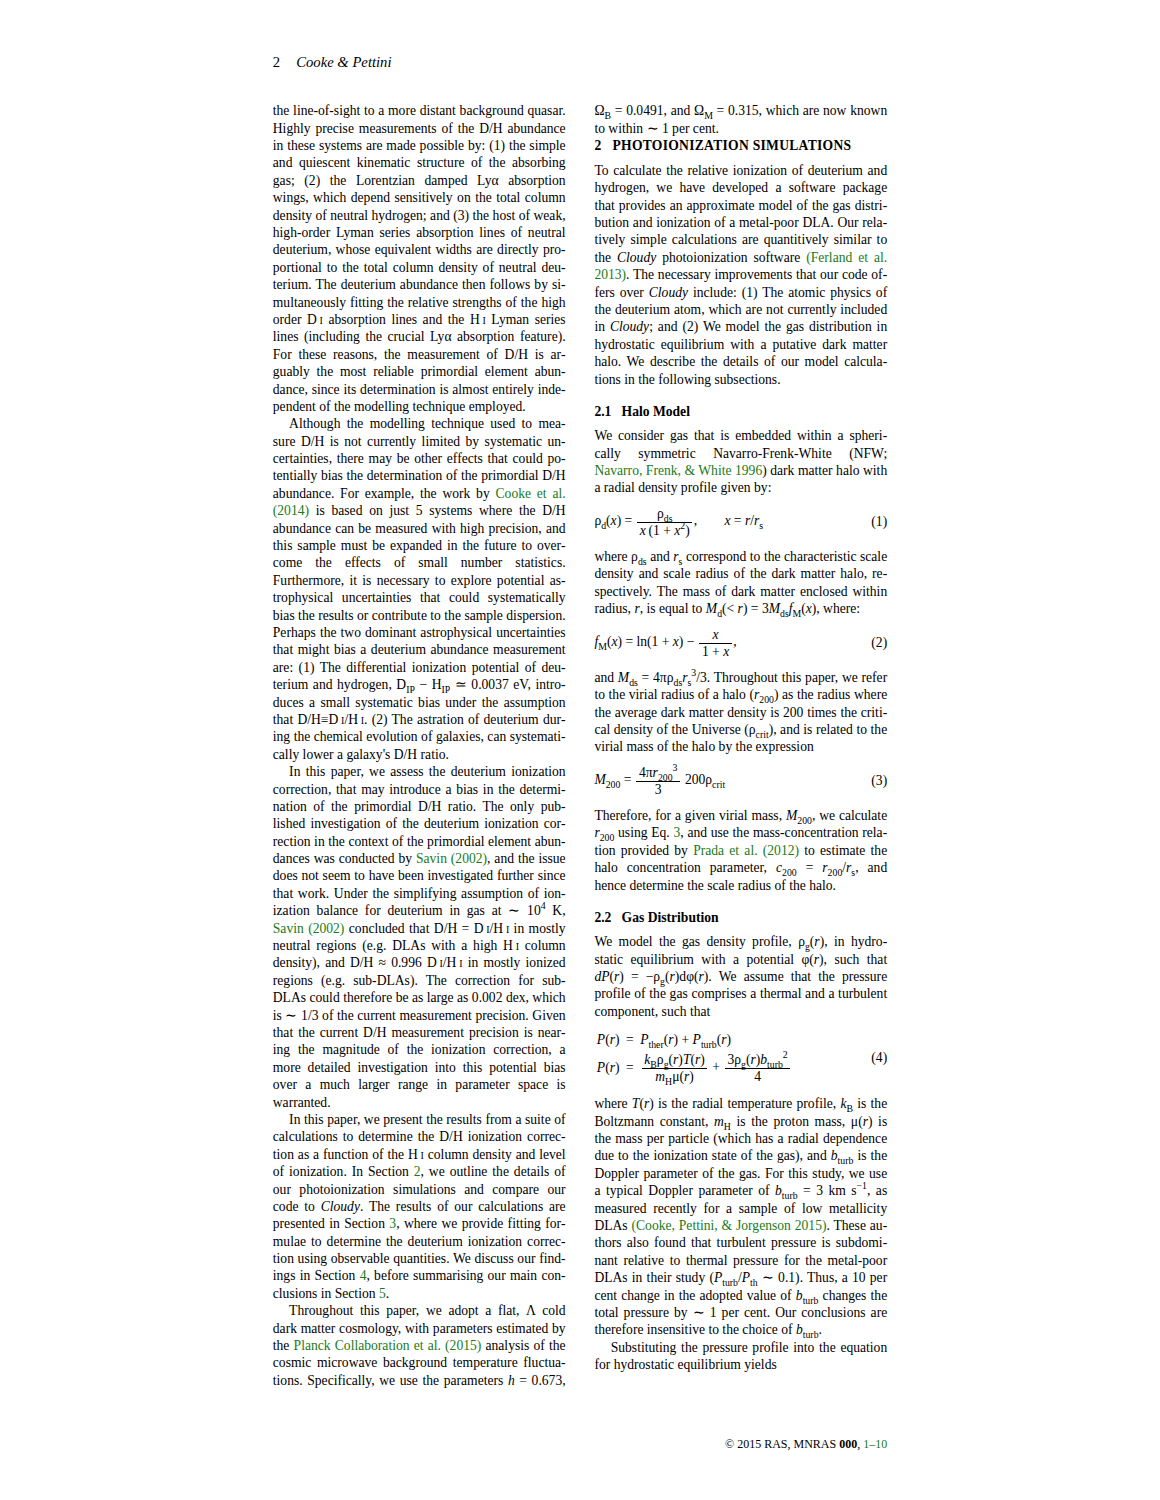2 Cooke & Pettini
the line-of-sight to a more distant background quasar. Highly precise measurements of the D/H abundance in these systems are made possible by: (1) the simple and quiescent kinematic structure of the absorbing gas; (2) the Lorentzian damped Lyα absorption wings, which depend sensitively on the total column density of neutral hydrogen; and (3) the host of weak, high-order Lyman series absorption lines of neutral deuterium, whose equivalent widths are directly proportional to the total column density of neutral deuterium. The deuterium abundance then follows by simultaneously fitting the relative strengths of the high order D i absorption lines and the H i Lyman series lines (including the crucial Lyα absorption feature). For these reasons, the measurement of D/H is arguably the most reliable primordial element abundance, since its determination is almost entirely independent of the modelling technique employed.
Although the modelling technique used to measure D/H is not currently limited by systematic uncertainties, there may be other effects that could potentially bias the determination of the primordial D/H abundance. For example, the work by Cooke et al. (2014) is based on just 5 systems where the D/H abundance can be measured with high precision, and this sample must be expanded in the future to overcome the effects of small number statistics. Furthermore, it is necessary to explore potential astrophysical uncertainties that could systematically bias the results or contribute to the sample dispersion. Perhaps the two dominant astrophysical uncertainties that might bias a deuterium abundance measurement are: (1) The differential ionization potential of deuterium and hydrogen, DIP − HIP ≃ 0.0037 eV, introduces a small systematic bias under the assumption that D/H≡D i/H i. (2) The astration of deuterium during the chemical evolution of galaxies, can systematically lower a galaxy's D/H ratio.
In this paper, we assess the deuterium ionization correction, that may introduce a bias in the determination of the primordial D/H ratio. The only published investigation of the deuterium ionization correction in the context of the primordial element abundances was conducted by Savin (2002), and the issue does not seem to have been investigated further since that work. Under the simplifying assumption of ionization balance for deuterium in gas at ∼ 104 K, Savin (2002) concluded that D/H = D i/H i in mostly neutral regions (e.g. DLAs with a high H i column density), and D/H ≈ 0.996 D i/H i in mostly ionized regions (e.g. sub-DLAs). The correction for sub-DLAs could therefore be as large as 0.002 dex, which is ∼ 1/3 of the current measurement precision. Given that the current D/H measurement precision is nearing the magnitude of the ionization correction, a more detailed investigation into this potential bias over a much larger range in parameter space is warranted.
In this paper, we present the results from a suite of calculations to determine the D/H ionization correction as a function of the H i column density and level of ionization. In Section 2, we outline the details of our photoionization simulations and compare our code to Cloudy. The results of our calculations are presented in Section 3, where we provide fitting formulae to determine the deuterium ionization correction using observable quantities. We discuss our findings in Section 4, before summarising our main conclusions in Section 5.
Throughout this paper, we adopt a flat, Λ cold dark matter cosmology, with parameters estimated by the Planck Collaboration et al. (2015) analysis of the cosmic microwave background temperature fluctuations. Specifically, we use the parameters h = 0.673, ΩB = 0.0491, and ΩM = 0.315, which are now known to within ∼ 1 per cent.
2 Photoionization simulations
To calculate the relative ionization of deuterium and hydrogen, we have developed a software package that provides an approximate model of the gas distribution and ionization of a metal-poor DLA. Our relatively simple calculations are quantitively similar to the Cloudy photoionization software (Ferland et al. 2013). The necessary improvements that our code offers over Cloudy include: (1) The atomic physics of the deuterium atom, which are not currently included in Cloudy; and (2) We model the gas distribution in hydrostatic equilibrium with a putative dark matter halo. We describe the details of our model calculations in the following subsections.
2.1 Halo Model
We consider gas that is embedded within a spherically symmetric Navarro-Frenk-White (NFW; Navarro, Frenk, & White 1996) dark matter halo with a radial density profile given by:
ρd(x) = ρds x (1 + x2), x = r/rs (1)
where ρds and rs correspond to the characteristic scale density and scale radius of the dark matter halo, respectively. The mass of dark matter enclosed within radius, r, is equal to Md(< r) = 3MdsfM(x), where:
fM(x) = ln(1 + x) − x 1 + x, (2)
and Mds = 4πρdsrs3/3. Throughout this paper, we refer to the virial radius of a halo (r200) as the radius where the average dark matter density is 200 times the critical density of the Universe (ρcrit), and is related to the virial mass of the halo by the expression
M200 = 4πr20033 200ρcrit (3)
Therefore, for a given virial mass, M200, we calculate r200 using Eq. 3, and use the mass-concentration relation provided by Prada et al. (2012) to estimate the halo concentration parameter, c200 = r200/rs, and hence determine the scale radius of the halo.
2.2 Gas Distribution
We model the gas density profile, ρg(r), in hydrostatic equilibrium with a potential φ(r), such that dP(r) = −ρg(r)dφ(r). We assume that the pressure profile of the gas comprises a thermal and a turbulent component, such that
| P ( r ) | = | P ther ( r ) + P turb ( r ) |
| P ( r ) | = | k B ρ g ( r ) T ( r ) m H μ( r ) + 3ρ g ( r ) b turb 2 4 |
(4)
where T(r) is the radial temperature profile, kB is the Boltzmann constant, mH is the proton mass, μ(r) is the mass per particle (which has a radial dependence due to the ionization state of the gas), and bturb is the Doppler parameter of the gas. For this study, we use a typical Doppler parameter of bturb = 3 km s−1, as measured recently for a sample of low metallicity DLAs (Cooke, Pettini, & Jorgenson 2015). These authors also found that turbulent pressure is subdominant relative to thermal pressure for the metal-poor DLAs in their study (Pturb/Pth ∼ 0.1). Thus, a 10 per cent change in the adopted value of bturb changes the total pressure by ∼ 1 per cent. Our conclusions are therefore insensitive to the choice of bturb.
Substituting the pressure profile into the equation for hydrostatic equilibrium yields
© 2015 RAS, MNRAS 000, 1–10